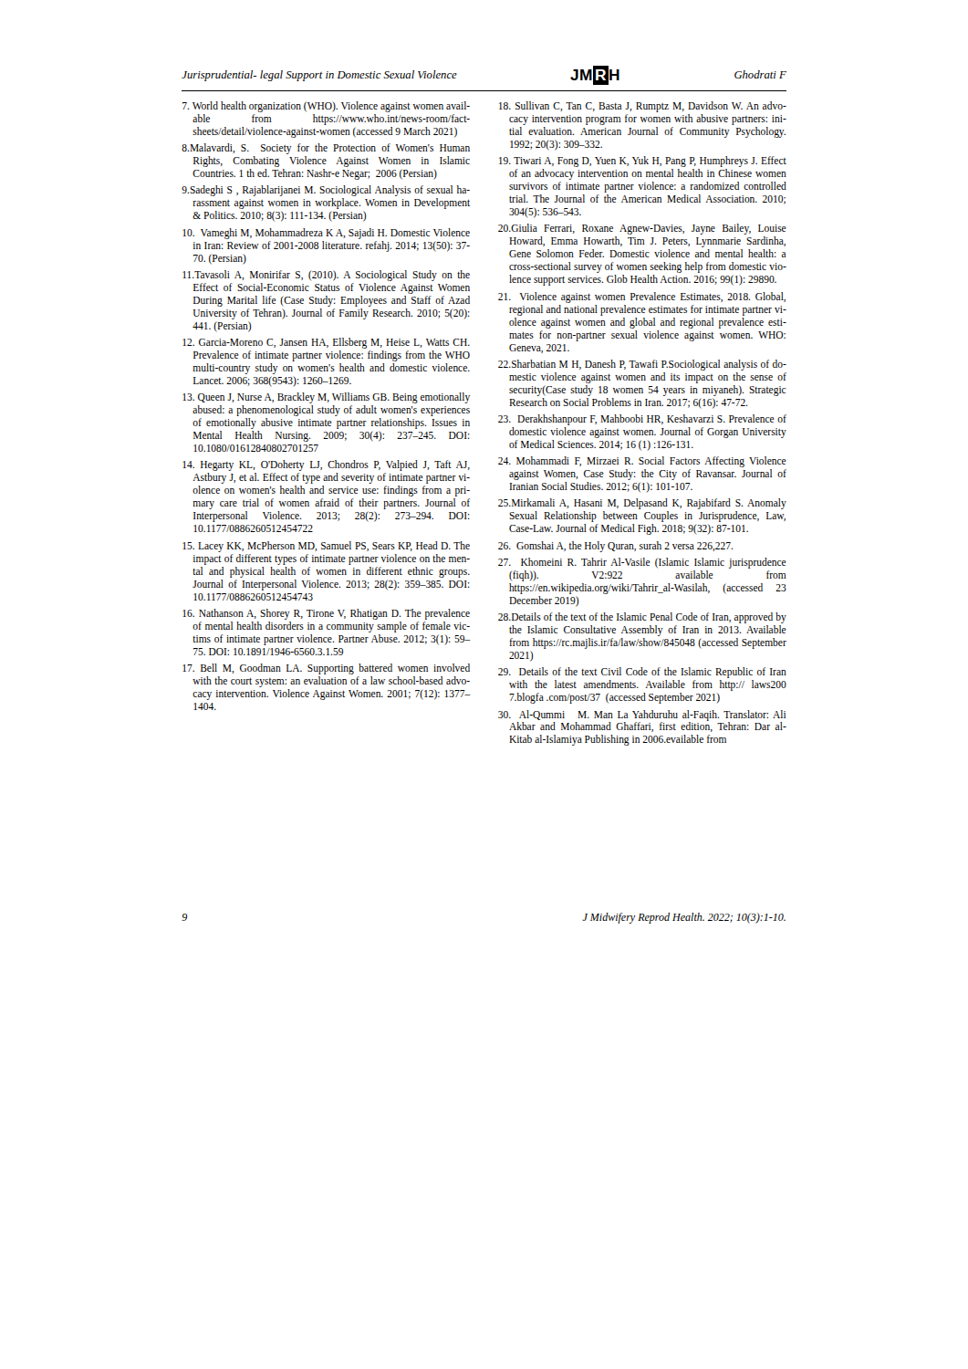Jurisprudential- legal Support in Domestic Sexual Violence
JMRH
Ghodrati F
7. World health organization (WHO). Violence against women available from https://www.who.int/news-room/fact-sheets/detail/violence-against-women (accessed 9 March 2021)
8. Malavardi, S. Society for the Protection of Women's Human Rights, Combating Violence Against Women in Islamic Countries. 1 th ed. Tehran: Nashr-e Negar; 2006 (Persian)
9. Sadeghi S , Rajablarijanei M. Sociological Analysis of sexual harassment against women in workplace. Women in Development & Politics. 2010; 8(3): 111-134. (Persian)
10. Vameghi M, Mohammadreza K A, Sajadi H. Domestic Violence in Iran: Review of 2001-2008 literature. refahj. 2014; 13(50): 37-70. (Persian)
11. Tavasoli A, Monirifar S, (2010). A Sociological Study on the Effect of Social-Economic Status of Violence Against Women During Marital life (Case Study: Employees and Staff of Azad University of Tehran). Journal of Family Research. 2010; 5(20): 441. (Persian)
12. Garcia-Moreno C, Jansen HA, Ellsberg M, Heise L, Watts CH. Prevalence of intimate partner violence: findings from the WHO multi-country study on women's health and domestic violence. Lancet. 2006; 368(9543): 1260–1269.
13. Queen J, Nurse A, Brackley M, Williams GB. Being emotionally abused: a phenomenological study of adult women's experiences of emotionally abusive intimate partner relationships. Issues in Mental Health Nursing. 2009; 30(4): 237–245. DOI: 10.1080/01612840802701257
14. Hegarty KL, O'Doherty LJ, Chondros P, Valpied J, Taft AJ, Astbury J, et al. Effect of type and severity of intimate partner violence on women's health and service use: findings from a primary care trial of women afraid of their partners. Journal of Interpersonal Violence. 2013; 28(2): 273–294. DOI: 10.1177/0886260512454722
15. Lacey KK, McPherson MD, Samuel PS, Sears KP, Head D. The impact of different types of intimate partner violence on the mental and physical health of women in different ethnic groups. Journal of Interpersonal Violence. 2013; 28(2): 359–385. DOI: 10.1177/0886260512454743
16. Nathanson A, Shorey R, Tirone V, Rhatigan D. The prevalence of mental health disorders in a community sample of female victims of intimate partner violence. Partner Abuse. 2012; 3(1): 59–75. DOI: 10.1891/1946-6560.3.1.59
17. Bell M, Goodman LA. Supporting battered women involved with the court system: an evaluation of a law school-based advocacy intervention. Violence Against Women. 2001; 7(12): 1377–1404.
18. Sullivan C, Tan C, Basta J, Rumptz M, Davidson W. An advocacy intervention program for women with abusive partners: initial evaluation. American Journal of Community Psychology. 1992; 20(3): 309–332.
19. Tiwari A, Fong D, Yuen K, Yuk H, Pang P, Humphreys J. Effect of an advocacy intervention on mental health in Chinese women survivors of intimate partner violence: a randomized controlled trial. The Journal of the American Medical Association. 2010; 304(5): 536–543.
20. Giulia Ferrari, Roxane Agnew-Davies, Jayne Bailey, Louise Howard, Emma Howarth, Tim J. Peters, Lynnmarie Sardinha, Gene Solomon Feder. Domestic violence and mental health: a cross-sectional survey of women seeking help from domestic violence support services. Glob Health Action. 2016; 99(1): 29890.
21. Violence against women Prevalence Estimates, 2018. Global, regional and national prevalence estimates for intimate partner violence against women and global and regional prevalence estimates for non-partner sexual violence against women. WHO: Geneva, 2021.
22. Sharbatian M H, Danesh P, Tawafi P.Sociological analysis of domestic violence against women and its impact on the sense of security(Case study 18 women 54 years in miyaneh). Strategic Research on Social Problems in Iran. 2017; 6(16): 47-72.
23. Derakhshanpour F, Mahboobi HR, Keshavarzi S. Prevalence of domestic violence against women. Journal of Gorgan University of Medical Sciences. 2014; 16 (1) :126-131.
24. Mohammadi F, Mirzaei R. Social Factors Affecting Violence against Women, Case Study: the City of Ravansar. Journal of Iranian Social Studies. 2012; 6(1): 101-107.
25. Mirkamali A, Hasani M, Delpasand K, Rajabifard S. Anomaly Sexual Relationship between Couples in Jurisprudence, Law, Case-Law. Journal of Medical Figh. 2018; 9(32): 87-101.
26. Gomshai A, the Holy Quran, surah 2 versa 226,227.
27. Khomeini R. Tahrir Al-Vasile (Islamic Islamic jurisprudence (fiqh)). V2:922 available from https://en.wikipedia.org/wiki/Tahrir_al-Wasilah, (accessed 23 December 2019)
28. Details of the text of the Islamic Penal Code of Iran, approved by the Islamic Consultative Assembly of Iran in 2013. Available from https://rc.majlis.ir/fa/law/show/845048 (accessed September 2021)
29. Details of the text Civil Code of the Islamic Republic of Iran with the latest amendments. Available from http:// laws200 7.blogfa .com/post/37 (accessed September 2021)
30. Al-Qummi M. Man La Yahduruhu al-Faqih. Translator: Ali Akbar and Mohammad Ghaffari, first edition, Tehran: Dar al-Kitab al-Islamiya Publishing in 2006.evailable from
9
J Midwifery Reprod Health. 2022; 10(3):1-10.